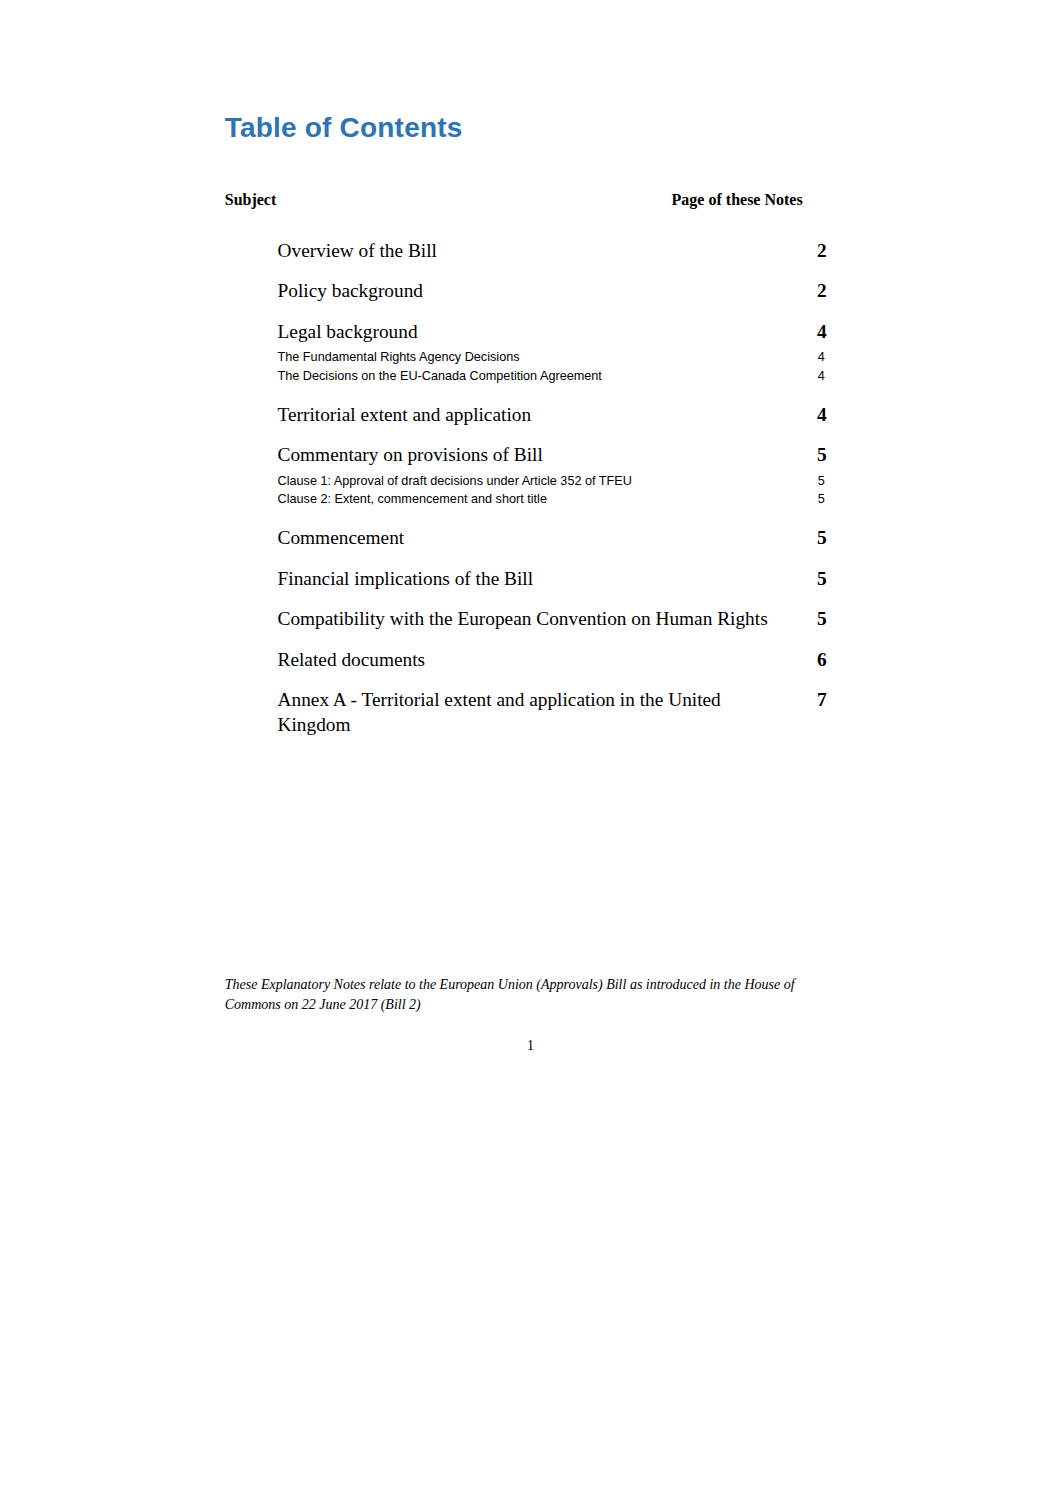Table of Contents
Subject Page of these Notes
Overview of the Bill 2
Policy background 2
Legal background 4
The Fundamental Rights Agency Decisions 4
The Decisions on the EU-Canada Competition Agreement 4
Territorial extent and application 4
Commentary on provisions of Bill 5
Clause 1: Approval of draft decisions under Article 352 of TFEU 5
Clause 2: Extent, commencement and short title 5
Commencement 5
Financial implications of the Bill 5
Compatibility with the European Convention on Human Rights 5
Related documents 6
Annex A - Territorial extent and application in the United Kingdom 7
These Explanatory Notes relate to the European Union (Approvals) Bill as introduced in the House of Commons on 22 June 2017 (Bill 2)
1